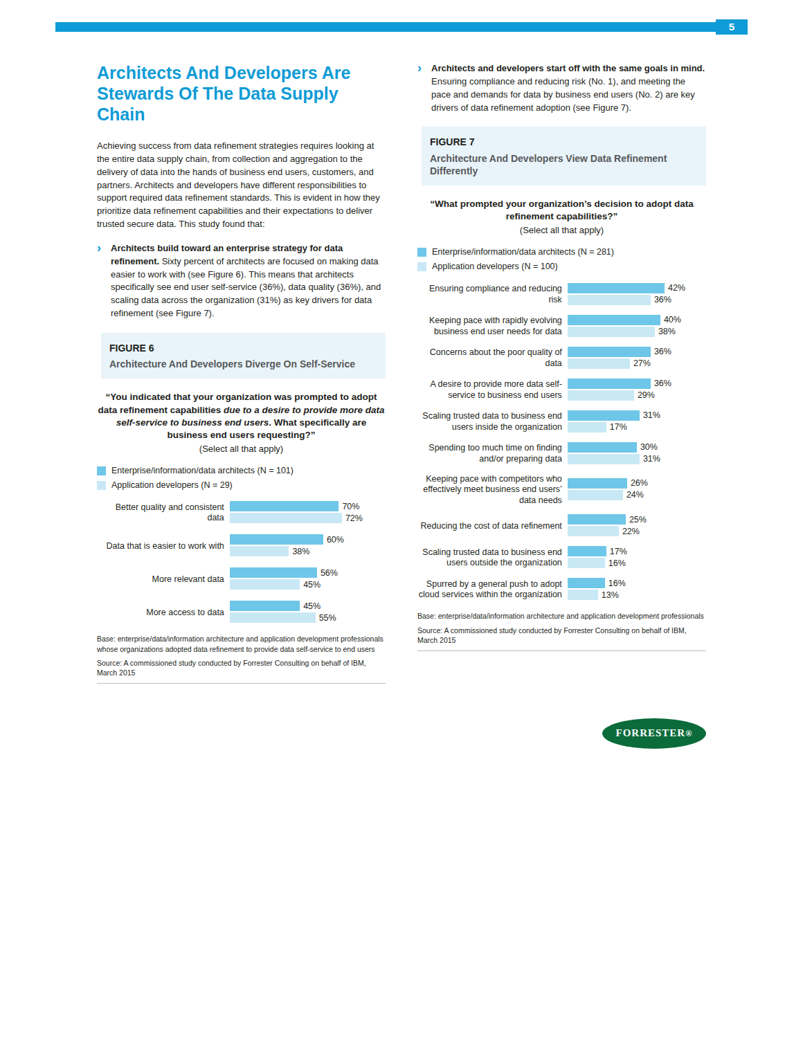5
Architects And Developers Are Stewards Of The Data Supply Chain
Achieving success from data refinement strategies requires looking at the entire data supply chain, from collection and aggregation to the delivery of data into the hands of business end users, customers, and partners. Architects and developers have different responsibilities to support required data refinement standards. This is evident in how they prioritize data refinement capabilities and their expectations to deliver trusted secure data. This study found that:
Architects build toward an enterprise strategy for data refinement. Sixty percent of architects are focused on making data easier to work with (see Figure 6). This means that architects specifically see end user self-service (36%), data quality (36%), and scaling data across the organization (31%) as key drivers for data refinement (see Figure 7).
FIGURE 6
Architecture And Developers Diverge On Self-Service
“You indicated that your organization was prompted to adopt data refinement capabilities due to a desire to provide more data self-service to business end users. What specifically are business end users requesting?”
(Select all that apply)
Enterprise/information/data architects (N = 101)
Application developers (N = 29)
Better quality and consistent data
70%
72%
Data that is easier to work with
60%
38%
More relevant data
56%
45%
More access to data
45%
55%
Base: enterprise/data/information architecture and application development professionals whose organizations adopted data refinement to provide data self-service to end users
Source: A commissioned study conducted by Forrester Consulting on behalf of IBM, March 2015
Architects and developers start off with the same goals in mind. Ensuring compliance and reducing risk (No. 1), and meeting the pace and demands for data by business end users (No. 2) are key drivers of data refinement adoption (see Figure 7).
FIGURE 7
Architecture And Developers View Data Refinement Differently
“What prompted your organization’s decision to adopt data refinement capabilities?”
(Select all that apply)
Enterprise/information/data architects (N = 281)
Application developers (N = 100)
Ensuring compliance and reducing risk
42%
36%
Keeping pace with rapidly evolving business end user needs for data
40%
38%
Concerns about the poor quality of data
36%
27%
A desire to provide more data self-service to business end users
36%
29%
Scaling trusted data to business end users inside the organization
31%
17%
Spending too much time on finding and/or preparing data
30%
31%
Keeping pace with competitors who effectively meet business end users’ data needs
26%
24%
Reducing the cost of data refinement
25%
22%
Scaling trusted data to business end users outside the organization
17%
16%
Spurred by a general push to adopt cloud services within the organization
16%
13%
Base: enterprise/data/information architecture and application development professionals
Source: A commissioned study conducted by Forrester Consulting on behalf of IBM, March 2015
FORRESTER®